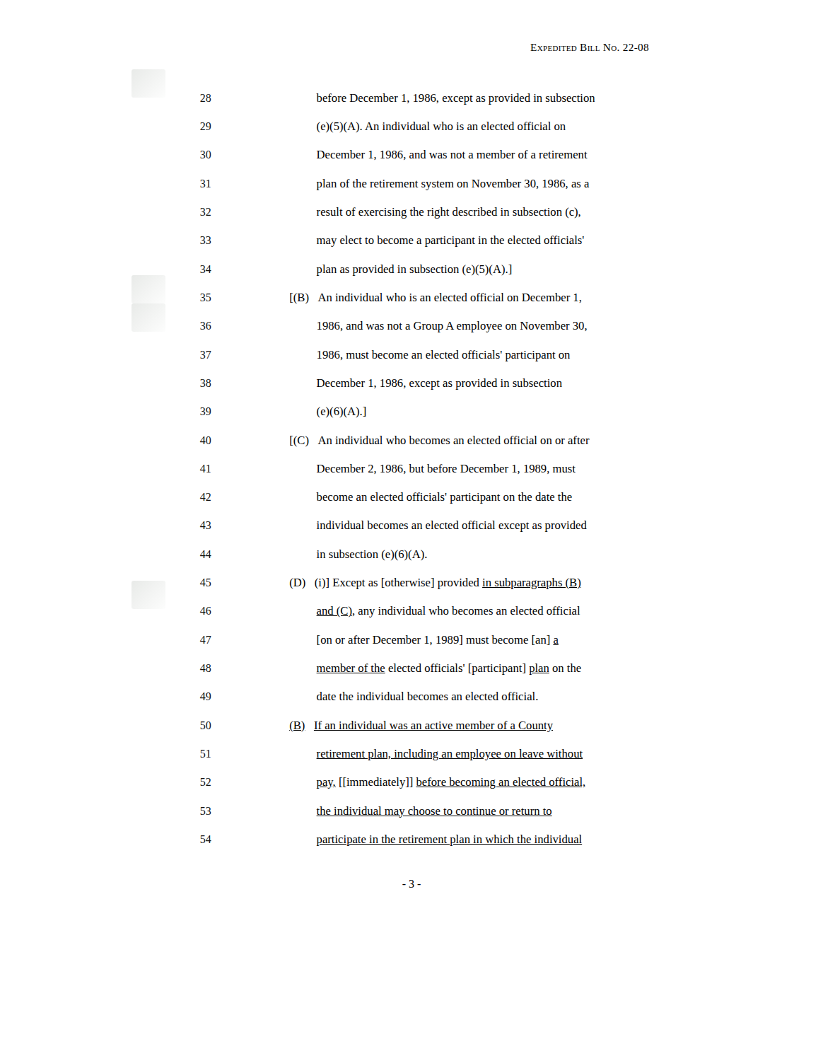Expedited Bill No. 22-08
| 28 | before December 1, 1986, except as provided in subsection |
| 29 | (e)(5)(A). An individual who is an elected official on |
| 30 | December 1, 1986, and was not a member of a retirement |
| 31 | plan of the retirement system on November 30, 1986, as a |
| 32 | result of exercising the right described in subsection (c), |
| 33 | may elect to become a participant in the elected officials' |
| 34 | plan as provided in subsection (e)(5)(A).] |
| 35 | [(B) An individual who is an elected official on December 1, |
| 36 | 1986, and was not a Group A employee on November 30, |
| 37 | 1986, must become an elected officials' participant on |
| 38 | December 1, 1986, except as provided in subsection |
| 39 | (e)(6)(A).] |
| 40 | [(C) An individual who becomes an elected official on or after |
| 41 | December 2, 1986, but before December 1, 1989, must |
| 42 | become an elected officials' participant on the date the |
| 43 | individual becomes an elected official except as provided |
| 44 | in subsection (e)(6)(A). |
| 45 | (D) (i)] Except as [otherwise] provided in subparagraphs (B) |
| 46 | and (C) , any individual who becomes an elected official |
| 47 | [on or after December 1, 1989] must become [an] a |
| 48 | member of the elected officials' [participant] plan on the |
| 49 | date the individual becomes an elected official. |
| 50 | (B) If an individual was an active member of a County |
| 51 | retirement plan, including an employee on leave without |
| 52 | pay, [[immediately]] before becoming an elected official, |
| 53 | the individual may choose to continue or return to |
| 54 | participate in the retirement plan in which the individual |
- 3 -